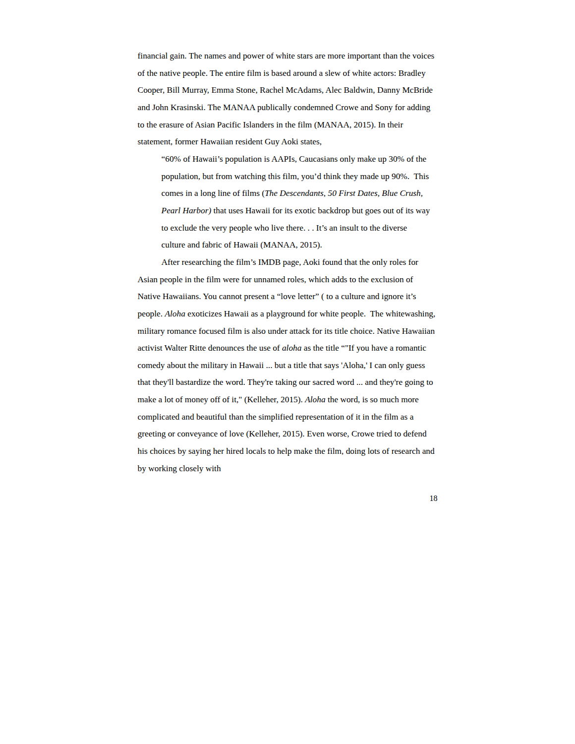financial gain. The names and power of white stars are more important than the voices of the native people. The entire film is based around a slew of white actors: Bradley Cooper, Bill Murray, Emma Stone, Rachel McAdams, Alec Baldwin, Danny McBride and John Krasinski. The MANAA publically condemned Crowe and Sony for adding to the erasure of Asian Pacific Islanders in the film (MANAA, 2015). In their statement, former Hawaiian resident Guy Aoki states,
“60% of Hawaii’s population is AAPIs, Caucasians only make up 30% of the population, but from watching this film, you’d think they made up 90%. This comes in a long line of films (The Descendants, 50 First Dates, Blue Crush, Pearl Harbor) that uses Hawaii for its exotic backdrop but goes out of its way to exclude the very people who live there. . . It’s an insult to the diverse culture and fabric of Hawaii (MANAA, 2015).
After researching the film’s IMDB page, Aoki found that the only roles for Asian people in the film were for unnamed roles, which adds to the exclusion of Native Hawaiians. You cannot present a “love letter” ( to a culture and ignore it’s people. Aloha exoticizes Hawaii as a playground for white people. The whitewashing, military romance focused film is also under attack for its title choice. Native Hawaiian activist Walter Ritte denounces the use of aloha as the title “"If you have a romantic comedy about the military in Hawaii ... but a title that says 'Aloha,' I can only guess that they'll bastardize the word. They're taking our sacred word ... and they're going to make a lot of money off of it," (Kelleher, 2015). Aloha the word, is so much more complicated and beautiful than the simplified representation of it in the film as a greeting or conveyance of love (Kelleher, 2015). Even worse, Crowe tried to defend his choices by saying her hired locals to help make the film, doing lots of research and by working closely with
18